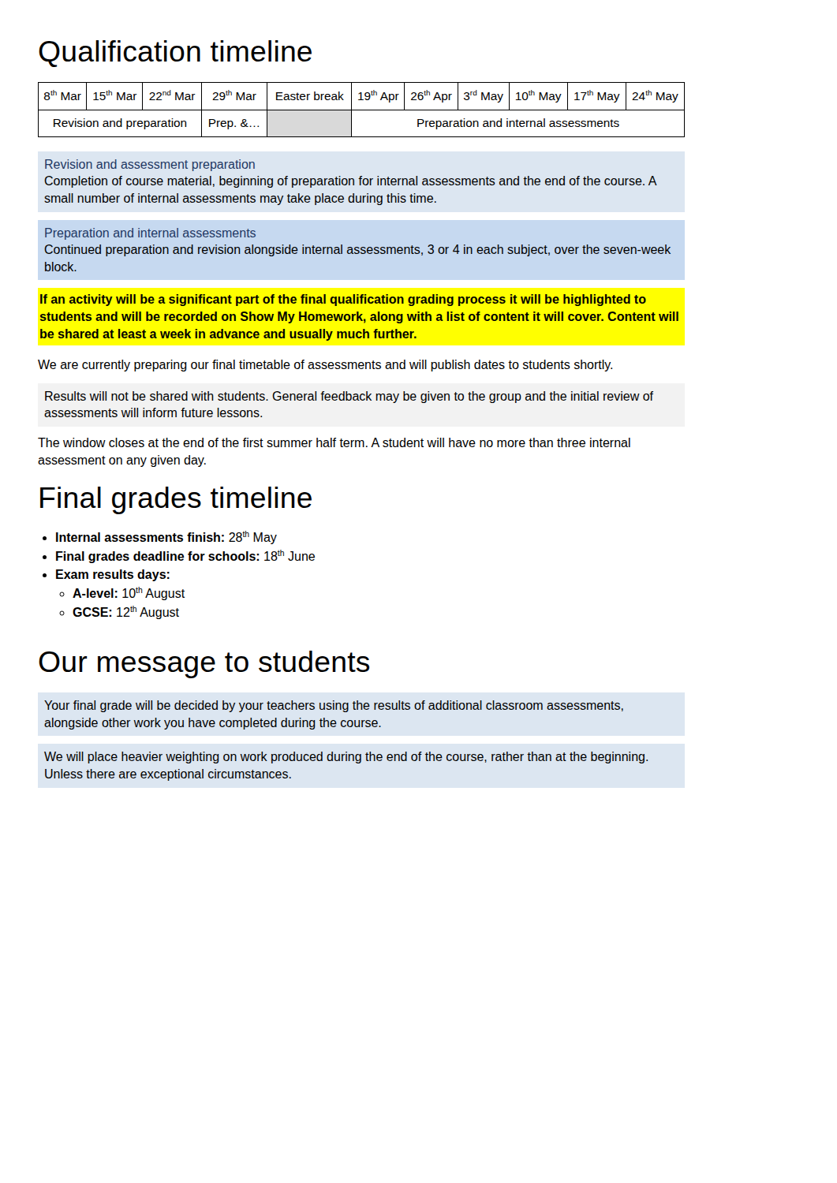Qualification timeline
| 8 th Mar | 15 th Mar | 22 nd Mar | 29 th Mar | Easter break | 19 th Apr | 26 th Apr | 3 rd May | 10 th May | 17 th May | 24 th May |
| Revision and preparation | Prep. &… | | Preparation and internal assessments |
Revision and assessment preparation
Completion of course material, beginning of preparation for internal assessments and the end of the course. A small number of internal assessments may take place during this time.
Preparation and internal assessments
Continued preparation and revision alongside internal assessments, 3 or 4 in each subject, over the seven-week block.
If an activity will be a significant part of the final qualification grading process it will be highlighted to students and will be recorded on Show My Homework, along with a list of content it will cover. Content will be shared at least a week in advance and usually much further.
We are currently preparing our final timetable of assessments and will publish dates to students shortly.
Results will not be shared with students. General feedback may be given to the group and the initial review of assessments will inform future lessons.
The window closes at the end of the first summer half term. A student will have no more than three internal assessment on any given day.
Final grades timeline
Internal assessments finish: 28th May
Final grades deadline for schools: 18th June
Exam results days:
A-level: 10th August
GCSE: 12th August
Our message to students
Your final grade will be decided by your teachers using the results of additional classroom assessments, alongside other work you have completed during the course.
We will place heavier weighting on work produced during the end of the course, rather than at the beginning. Unless there are exceptional circumstances.